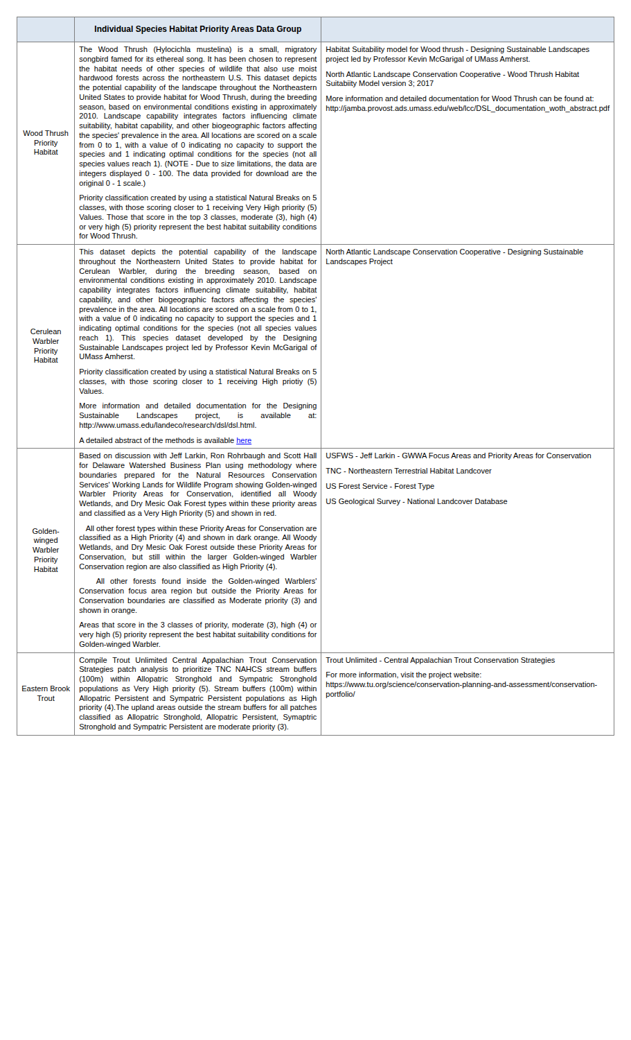| | Individual Species Habitat Priority Areas Data Group | |
| --- | --- | --- |
| Wood Thrush Priority Habitat | The Wood Thrush (Hylocichla mustelina) is a small, migratory songbird famed for its ethereal song. It has been chosen to represent the habitat needs of other species of wildlife that also use moist hardwood forests across the northeastern U.S. This dataset depicts the potential capability of the landscape throughout the Northeastern United States to provide habitat for Wood Thrush, during the breeding season, based on environmental conditions existing in approximately 2010. Landscape capability integrates factors influencing climate suitability, habitat capability, and other biogeographic factors affecting the species' prevalence in the area. All locations are scored on a scale from 0 to 1, with a value of 0 indicating no capacity to support the species and 1 indicating optimal conditions for the species (not all species values reach 1). (NOTE - Due to size limitations, the data are integers displayed 0 - 100. The data provided for download are the original 0 - 1 scale.) Priority classification created by using a statistical Natural Breaks on 5 classes, with those scoring closer to 1 receiving Very High priority (5) Values. Those that score in the top 3 classes, moderate (3), high (4) or very high (5) priority represent the best habitat suitability conditions for Wood Thrush. | Habitat Suitability model for Wood thrush - Designing Sustainable Landscapes project led by Professor Kevin McGarigal of UMass Amherst. North Atlantic Landscape Conservation Cooperative - Wood Thrush Habitat Suitabiity Model version 3; 2017 More information and detailed documentation for Wood Thrush can be found at: http://jamba.provost.ads.umass.edu/web/lcc/DSL_documentation_woth_abstract.pdf |
| Cerulean Warbler Priority Habitat | This dataset depicts the potential capability of the landscape throughout the Northeastern United States to provide habitat for Cerulean Warbler, during the breeding season, based on environmental conditions existing in approximately 2010. Landscape capability integrates factors influencing climate suitability, habitat capability, and other biogeographic factors affecting the species' prevalence in the area. All locations are scored on a scale from 0 to 1, with a value of 0 indicating no capacity to support the species and 1 indicating optimal conditions for the species (not all species values reach 1). This species dataset developed by the Designing Sustainable Landscapes project led by Professor Kevin McGarigal of UMass Amherst. Priority classification created by using a statistical Natural Breaks on 5 classes, with those scoring closer to 1 receiving High priotiy (5) Values. More information and detailed documentation for the Designing Sustainable Landscapes project, is available at: http://www.umass.edu/landeco/research/dsl/dsl.html. A detailed abstract of the methods is available here | North Atlantic Landscape Conservation Cooperative - Designing Sustainable Landscapes Project |
| Golden-winged Warbler Priority Habitat | Based on discussion with Jeff Larkin, Ron Rohrbaugh and Scott Hall for Delaware Watershed Business Plan using methodology where boundaries prepared for the Natural Resources Conservation Services' Working Lands for Wildlife Program showing Golden-winged Warbler Priority Areas for Conservation, identified all Woody Wetlands, and Dry Mesic Oak Forest types within these priority areas and classified as a Very High Priority (5) and shown in red. All other forest types within these Priority Areas for Conservation are classified as a High Priority (4) and shown in dark orange. All Woody Wetlands, and Dry Mesic Oak Forest outside these Priority Areas for Conservation, but still within the larger Golden-winged Warbler Conservation region are also classified as High Priority (4). All other forests found inside the Golden-winged Warblers' Conservation focus area region but outside the Priority Areas for Conservation boundaries are classified as Moderate priority (3) and shown in orange. Areas that score in the 3 classes of priority, moderate (3), high (4) or very high (5) priority represent the best habitat suitability conditions for Golden-winged Warbler. | USFWS - Jeff Larkin - GWWA Focus Areas and Priority Areas for Conservation TNC - Northeastern Terrestrial Habitat Landcover US Forest Service - Forest Type US Geological Survey - National Landcover Database |
| Eastern Brook Trout | Compile Trout Unlimited Central Appalachian Trout Conservation Strategies patch analysis to prioritize TNC NAHCS stream buffers (100m) within Allopatric Stronghold and Sympatric Stronghold populations as Very High priority (5). Stream buffers (100m) within Allopatric Persistent and Sympatric Persistent populations as High priority (4).The upland areas outside the stream buffers for all patches classified as Allopatric Stronghold, Allopatric Persistent, Symaptric Stronghold and Sympatric Persistent are moderate priority (3). | Trout Unlimited - Central Appalachian Trout Conservation Strategies For more information, visit the project website: https://www.tu.org/science/conservation-planning-and-assessment/conservation-portfolio/ |